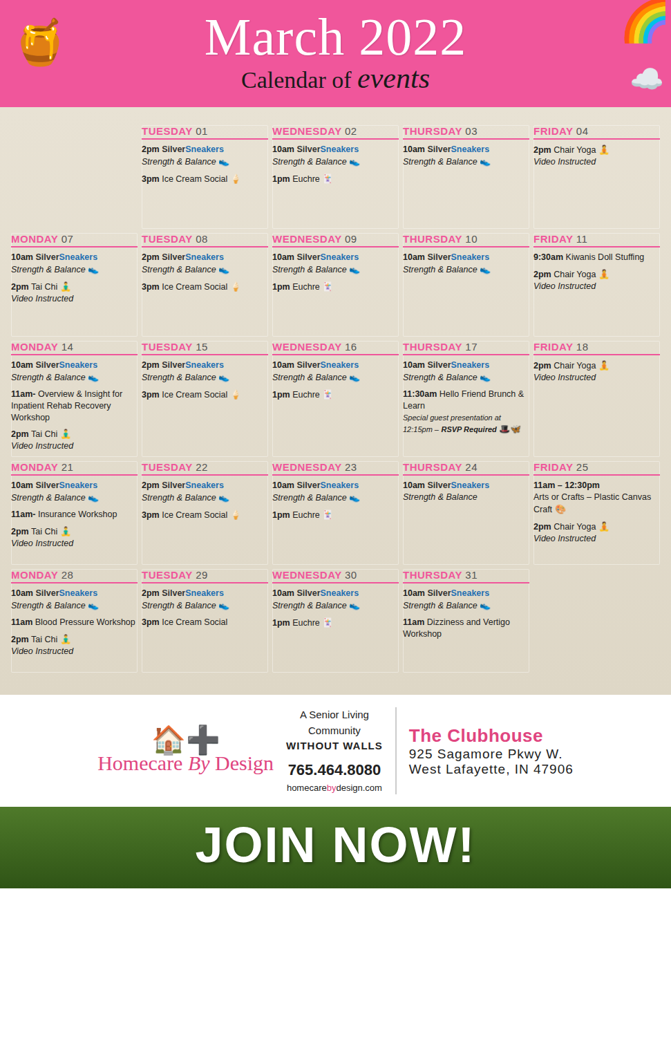🍯
🌈
☁️
March 2022
Calendar of events
March 2022 events at The Clubhouse
| | Tuesday 01 2pm Silver Sneakers Strength & Balance 👟 3pm Ice Cream Social 🍦 | Wednesday 02 10am Silver Sneakers Strength & Balance 👟 1pm Euchre 🃏 | Thursday 03 10am Silver Sneakers Strength & Balance 👟 | Friday 04 2pm Chair Yoga 🧘 Video Instructed |
| Monday 07 10am Silver Sneakers Strength & Balance 👟 2pm Tai Chi 🧘‍♂️ Video Instructed | Tuesday 08 2pm Silver Sneakers Strength & Balance 👟 3pm Ice Cream Social 🍦 | Wednesday 09 10am Silver Sneakers Strength & Balance 👟 1pm Euchre 🃏 | Thursday 10 10am Silver Sneakers Strength & Balance 👟 | Friday 11 9:30am Kiwanis Doll Stuffing 2pm Chair Yoga 🧘 Video Instructed |
| Monday 14 10am Silver Sneakers Strength & Balance 👟 11am- Overview & Insight for Inpatient Rehab Recovery Workshop 2pm Tai Chi 🧘‍♂️ Video Instructed | Tuesday 15 2pm Silver Sneakers Strength & Balance 👟 3pm Ice Cream Social 🍦 | Wednesday 16 10am Silver Sneakers Strength & Balance 👟 1pm Euchre 🃏 | Thursday 17 10am Silver Sneakers Strength & Balance 👟 11:30am Hello Friend Brunch & Learn Special guest presentation at 12:15pm – RSVP Required 🎩🦋 | Friday 18 2pm Chair Yoga 🧘 Video Instructed |
| Monday 21 10am Silver Sneakers Strength & Balance 👟 11am- Insurance Workshop 2pm Tai Chi 🧘‍♂️ Video Instructed | Tuesday 22 2pm Silver Sneakers Strength & Balance 👟 3pm Ice Cream Social 🍦 | Wednesday 23 10am Silver Sneakers Strength & Balance 👟 1pm Euchre 🃏 | Thursday 24 10am Silver Sneakers Strength & Balance | Friday 25 11am – 12:30pm Arts or Crafts – Plastic Canvas Craft 🎨 2pm Chair Yoga 🧘 Video Instructed |
| Monday 28 10am Silver Sneakers Strength & Balance 👟 11am Blood Pressure Workshop 2pm Tai Chi 🧘‍♂️ Video Instructed | Tuesday 29 2pm Silver Sneakers Strength & Balance 👟 3pm Ice Cream Social | Wednesday 30 10am Silver Sneakers Strength & Balance 👟 1pm Euchre 🃏 | Thursday 31 10am Silver Sneakers Strength & Balance 👟 11am Dizziness and Vertigo Workshop | |
🏠➕
Homecare By Design
A Senior Living
Community
WITHOUT WALLS
765.464.8080
homecarebydesign.com
The Clubhouse
925 Sagamore Pkwy W.
West Lafayette, IN 47906
JOIN NOW!